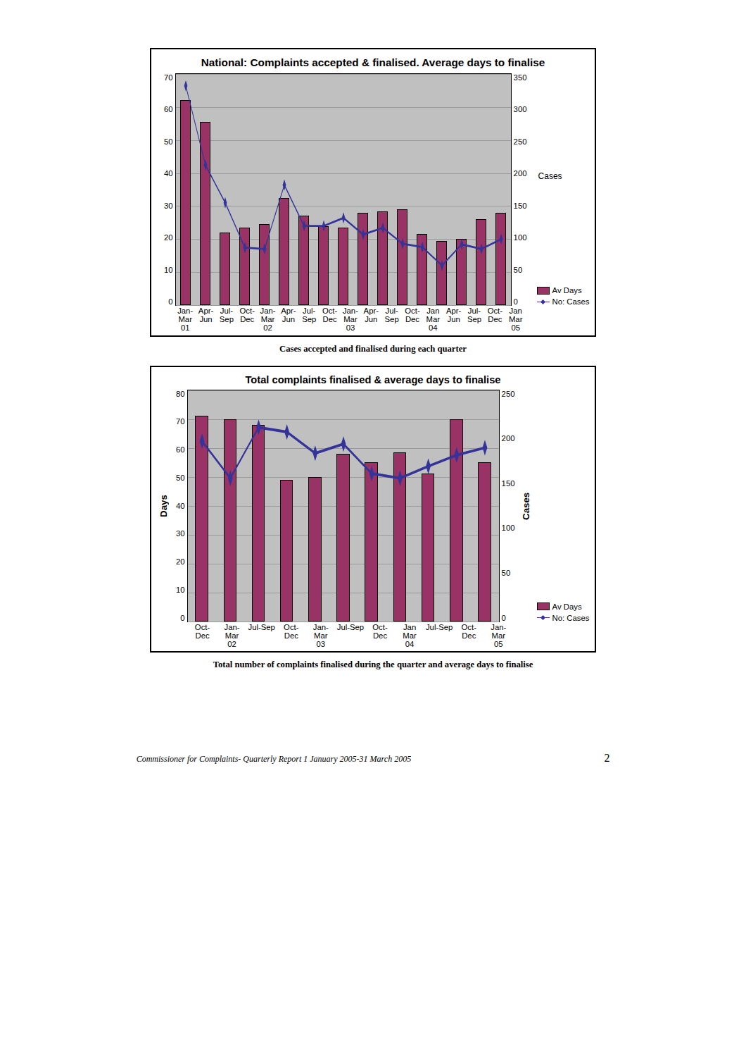National: Complaints accepted & finalised. Average days to finalise
706050403020100
350300250200150100500
Cases
Av Days
No: Cases
Jan-
Mar
01 Apr-
Jun Jul-
Sep Oct-
Dec Jan-
Mar
02 Apr-
Jun Jul-
Sep Oct-
Dec Jan-
Mar
03 Apr-
Jun Jul-
Sep Oct-
Dec Jan
Mar
04 Apr-
Jun Jul-
Sep Oct-
Dec Jan
Mar
05
Cases accepted and finalised during each quarter
Total complaints finalised & average days to finalise
Days
80706050403020100
250200150100500
Cases
Av Days
No: Cases
Oct-Dec Jan-Mar Jul-Sep Oct-Dec Jan-Mar Jul-Sep Oct-Dec Jan Mar Jul-Sep Oct-Dec Jan-Mar
02 03 04 05
Total number of complaints finalised during the quarter and average days to finalise
Commissioner for Complaints- Quarterly Report 1 January 2005-31 March 2005
2